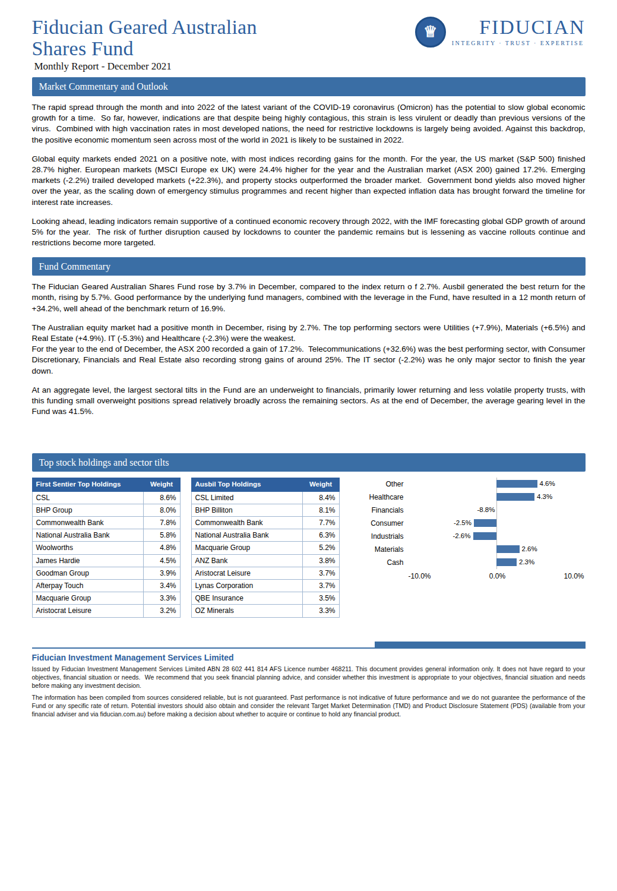Fiducian Geared Australian
Shares Fund
Monthly Report - December 2021
♕
FIDUCIAN
INTEGRITY · TRUST · EXPERTISE
Market Commentary and Outlook
The rapid spread through the month and into 2022 of the latest variant of the COVID-19 coronavirus (Omicron) has the potential to slow global economic growth for a time. So far, however, indications are that despite being highly contagious, this strain is less virulent or deadly than previous versions of the virus. Combined with high vaccination rates in most developed nations, the need for restrictive lockdowns is largely being avoided. Against this backdrop, the positive economic momentum seen across most of the world in 2021 is likely to be sustained in 2022.
Global equity markets ended 2021 on a positive note, with most indices recording gains for the month. For the year, the US market (S&P 500) finished 28.7% higher. European markets (MSCI Europe ex UK) were 24.4% higher for the year and the Australian market (ASX 200) gained 17.2%. Emerging markets (-2.2%) trailed developed markets (+22.3%), and property stocks outperformed the broader market. Government bond yields also moved higher over the year, as the scaling down of emergency stimulus programmes and recent higher than expected inflation data has brought forward the timeline for interest rate increases.
Looking ahead, leading indicators remain supportive of a continued economic recovery through 2022, with the IMF forecasting global GDP growth of around 5% for the year. The risk of further disruption caused by lockdowns to counter the pandemic remains but is lessening as vaccine rollouts continue and restrictions become more targeted.
Fund Commentary
The Fiducian Geared Australian Shares Fund rose by 3.7% in December, compared to the index return o f 2.7%. Ausbil generated the best return for the month, rising by 5.7%. Good performance by the underlying fund managers, combined with the leverage in the Fund, have resulted in a 12 month return of +34.2%, well ahead of the benchmark return of 16.9%.
The Australian equity market had a positive month in December, rising by 2.7%. The top performing sectors were Utilities (+7.9%), Materials (+6.5%) and Real Estate (+4.9%). IT (-5.3%) and Healthcare (-2.3%) were the weakest.
For the year to the end of December, the ASX 200 recorded a gain of 17.2%. Telecommunications (+32.6%) was the best performing sector, with Consumer Discretionary, Financials and Real Estate also recording strong gains of around 25%. The IT sector (-2.2%) was he only major sector to finish the year down.
At an aggregate level, the largest sectoral tilts in the Fund are an underweight to financials, primarily lower returning and less volatile property trusts, with this funding small overweight positions spread relatively broadly across the remaining sectors. As at the end of December, the average gearing level in the Fund was 41.5%.
Top stock holdings and sector tilts
| First Sentier Top Holdings | Weight |
| --- | --- |
| CSL | 8.6% |
| BHP Group | 8.0% |
| Commonwealth Bank | 7.8% |
| National Australia Bank | 5.8% |
| Woolworths | 4.8% |
| James Hardie | 4.5% |
| Goodman Group | 3.9% |
| Afterpay Touch | 3.4% |
| Macquarie Group | 3.3% |
| Aristocrat Leisure | 3.2% |
| Ausbil Top Holdings | Weight |
| --- | --- |
| CSL Limited | 8.4% |
| BHP Billiton | 8.1% |
| Commonwealth Bank | 7.7% |
| National Australia Bank | 6.3% |
| Macquarie Group | 5.2% |
| ANZ Bank | 3.8% |
| Aristocrat Leisure | 3.7% |
| Lynas Corporation | 3.7% |
| QBE Insurance | 3.5% |
| OZ Minerals | 3.3% |
Other
4.6%
Healthcare
4.3%
Financials
-8.8%
Consumer
-2.5%
Industrials
-2.6%
Materials
2.6%
Cash
2.3%
-10.0% 0.0% 10.0%
Fiducian Investment Management Services Limited
Issued by Fiducian Investment Management Services Limited ABN 28 602 441 814 AFS Licence number 468211. This document provides general information only. It does not have regard to your objectives, financial situation or needs. We recommend that you seek financial planning advice, and consider whether this investment is appropriate to your objectives, financial situation and needs before making any investment decision.
The information has been compiled from sources considered reliable, but is not guaranteed. Past performance is not indicative of future performance and we do not guarantee the performance of the Fund or any specific rate of return. Potential investors should also obtain and consider the relevant Target Market Determination (TMD) and Product Disclosure Statement (PDS) (available from your financial adviser and via fiducian.com.au) before making a decision about whether to acquire or continue to hold any financial product.